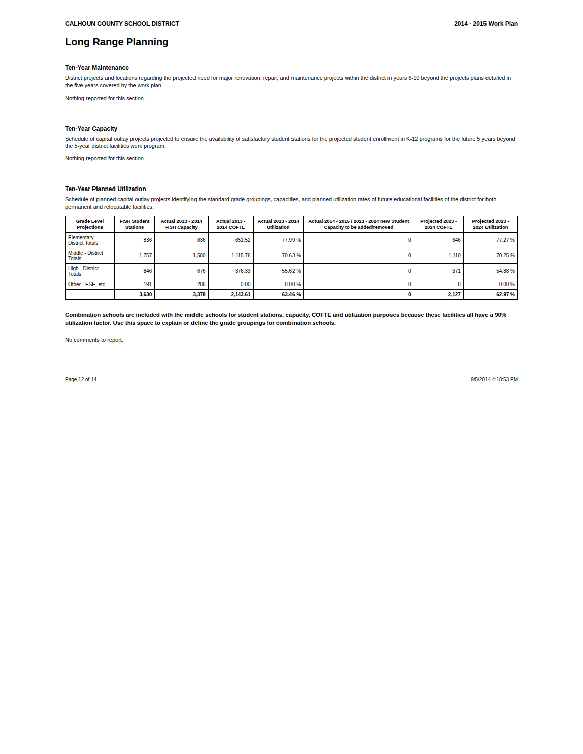CALHOUN COUNTY SCHOOL DISTRICT 2014 - 2015 Work Plan
Long Range Planning
Ten-Year Maintenance
District projects and locations regarding the projected need for major renovation, repair, and maintenance projects within the district in years 6-10 beyond the projects plans detailed in the five years covered by the work plan.
Nothing reported for this section.
Ten-Year Capacity
Schedule of capital outlay projects projected to ensure the availability of satisfactory student stations for the projected student enrollment in K-12 programs for the future 5 years beyond the 5-year district facilities work program.
Nothing reported for this section.
Ten-Year Planned Utilization
Schedule of planned capital outlay projects identifying the standard grade groupings, capacities, and planned utilization rates of future educational facilities of the district for both permanent and relocatable facilities.
| Grade Level Projections | FISH Student Stations | Actual 2013 - 2014 FISH Capacity | Actual 2013 - 2014 COFTE | Actual 2013 - 2014 Utilization | Actual 2014 - 2015 / 2023 - 2024 new Student Capacity to be added/removed | Projected 2023 - 2024 COFTE | Projected 2023 - 2024 Utilization |
| --- | --- | --- | --- | --- | --- | --- | --- |
| Elementary - District Totals | 836 | 836 | 651.52 | 77.99 % | 0 | 646 | 77.27 % |
| Middle - District Totals | 1,757 | 1,580 | 1,115.76 | 70.63 % | 0 | 1,110 | 70.25 % |
| High - District Totals | 846 | 676 | 376.33 | 55.62 % | 0 | 371 | 54.88 % |
| Other - ESE, etc | 191 | 286 | 0.00 | 0.00 % | 0 | 0 | 0.00 % |
| | 3,630 | 3,378 | 2,143.61 | 63.46 % | 0 | 2,127 | 62.97 % |
Combination schools are included with the middle schools for student stations, capacity, COFTE and utilization purposes because these facilities all have a 90% utilization factor. Use this space to explain or define the grade groupings for combination schools.
No comments to report.
Page 12 of 14 9/5/2014 4:18:53 PM